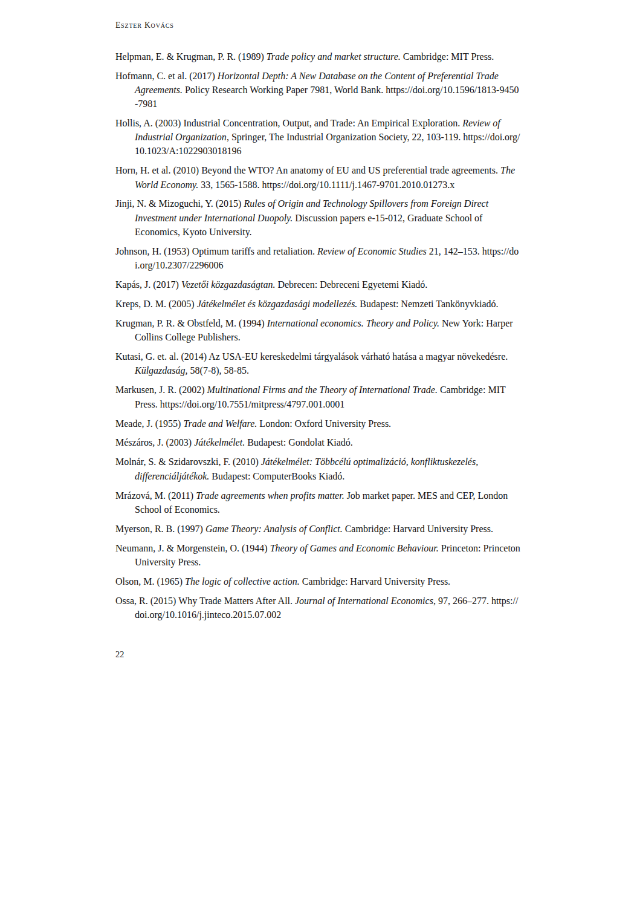Eszter Kovács
Helpman, E. & Krugman, P. R. (1989) Trade policy and market structure. Cambridge: MIT Press.
Hofmann, C. et al. (2017) Horizontal Depth: A New Database on the Content of Preferential Trade Agreements. Policy Research Working Paper 7981, World Bank. https://doi.org/10.1596/1813-9450-7981
Hollis, A. (2003) Industrial Concentration, Output, and Trade: An Empirical Exploration. Review of Industrial Organization, Springer, The Industrial Organization Society, 22, 103-119. https://doi.org/10.1023/A:1022903018196
Horn, H. et al. (2010) Beyond the WTO? An anatomy of EU and US preferential trade agreements. The World Economy. 33, 1565-1588. https://doi.org/10.1111/j.1467-9701.2010.01273.x
Jinji, N. & Mizoguchi, Y. (2015) Rules of Origin and Technology Spillovers from Foreign Direct Investment under International Duopoly. Discussion papers e-15-012, Graduate School of Economics, Kyoto University.
Johnson, H. (1953) Optimum tariffs and retaliation. Review of Economic Studies 21, 142–153. https://doi.org/10.2307/2296006
Kapás, J. (2017) Vezetői közgazdaságtan. Debrecen: Debreceni Egyetemi Kiadó.
Kreps, D. M. (2005) Játékelmélet és közgazdasági modellezés. Budapest: Nemzeti Tankönyvkiadó.
Krugman, P. R. & Obstfeld, M. (1994) International economics. Theory and Policy. New York: Harper Collins College Publishers.
Kutasi, G. et. al. (2014) Az USA-EU kereskedelmi tárgyalások várható hatása a magyar növekedésre. Külgazdaság, 58(7-8), 58-85.
Markusen, J. R. (2002) Multinational Firms and the Theory of International Trade. Cambridge: MIT Press. https://doi.org/10.7551/mitpress/4797.001.0001
Meade, J. (1955) Trade and Welfare. London: Oxford University Press.
Mészáros, J. (2003) Játékelmélet. Budapest: Gondolat Kiadó.
Molnár, S. & Szidarovszki, F. (2010) Játékelmélet: Többcélú optimalizáció, konfliktuskezelés, differenciáljátékok. Budapest: ComputerBooks Kiadó.
Mrázová, M. (2011) Trade agreements when profits matter. Job market paper. MES and CEP, London School of Economics.
Myerson, R. B. (1997) Game Theory: Analysis of Conflict. Cambridge: Harvard University Press.
Neumann, J. & Morgenstein, O. (1944) Theory of Games and Economic Behaviour. Princeton: Princeton University Press.
Olson, M. (1965) The logic of collective action. Cambridge: Harvard University Press.
Ossa, R. (2015) Why Trade Matters After All. Journal of International Economics, 97, 266–277. https://doi.org/10.1016/j.jinteco.2015.07.002
22